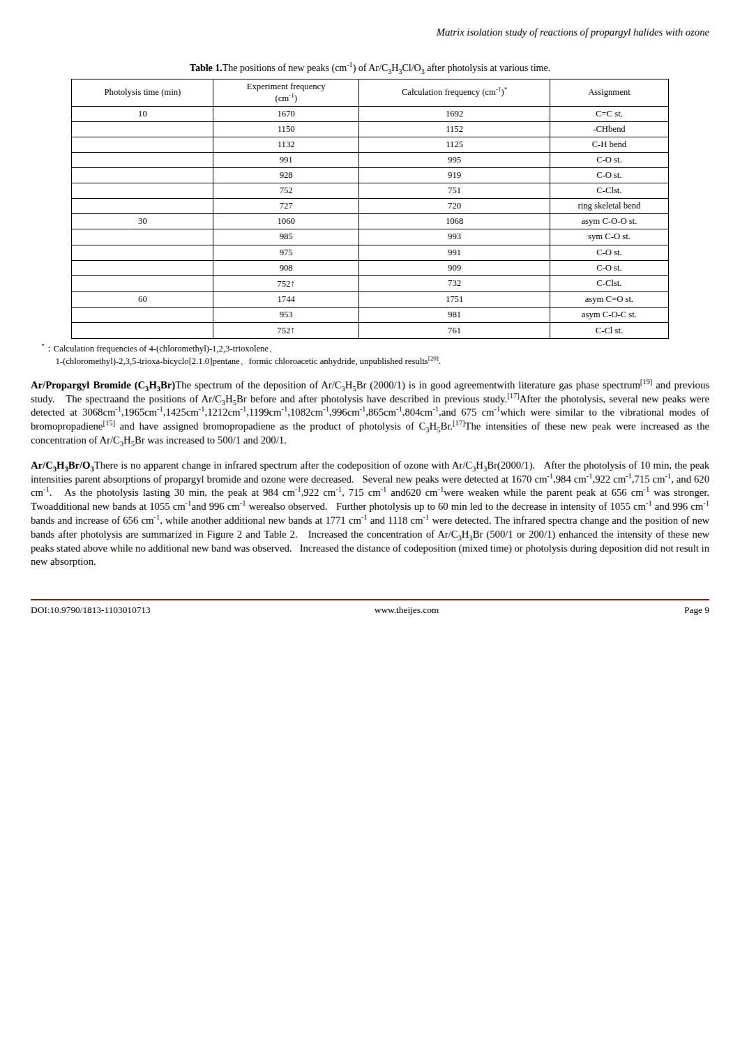Matrix isolation study of reactions of propargyl halides with ozone
Table 1. The positions of new peaks (cm-1) of Ar/C3H3Cl/O3 after photolysis at various time.
| Photolysis time (min) | Experiment frequency (cm -1 ) | Calculation frequency (cm -1 ) * | Assignment |
| --- | --- | --- | --- |
| 10 | 1670 | 1692 | C=C st. |
| | 1150 | 1152 | -CHbend |
| | 1132 | 1125 | C-H bend |
| | 991 | 995 | C-O st. |
| | 928 | 919 | C-O st. |
| | 752 | 751 | C-Clst. |
| | 727 | 720 | ring skeletal bend |
| 30 | 1060 | 1068 | asym C-O-O st. |
| | 985 | 993 | sym C-O st. |
| | 975 | 991 | C-O st. |
| | 908 | 909 | C-O st. |
| | 752 ↑ | 732 | C-Clst. |
| 60 | 1744 | 1751 | asym C=O st. |
| | 953 | 981 | asym C-O-C st. |
| | 752 ↑ | 761 | C-Cl st. |
*：Calculation frequencies of 4-(chloromethyl)-1,2,3-trioxolene、 1-(chloromethyl)-2,3,5-trioxa-bicyclo[2.1.0]pentane、formic chloroacetic anhydride, unpublished results[20].
Ar/Propargyl Bromide (C3H3Br) The spectrum of the deposition of Ar/C3H5Br (2000/1) is in good agreementwith literature gas phase spectrum[19] and previous study. The spectraand the positions of Ar/C3H5Br before and after photolysis have described in previous study.[17]After the photolysis, several new peaks were detected at 3068cm-1,1965cm-1,1425cm-1,1212cm-1,1199cm-1,1082cm-1,996cm-1,865cm-1,804cm-1,and 675 cm-1which were similar to the vibrational modes of bromopropadiene[15] and have assigned bromopropadiene as the product of photolysis of C3H5Br.[17]The intensities of these new peak were increased as the concentration of Ar/C3H5Br was increased to 500/1 and 200/1.
Ar/C3H3Br/O3 There is no apparent change in infrared spectrum after the codeposition of ozone with Ar/C3H3Br(2000/1). After the photolysis of 10 min, the peak intensities parent absorptions of propargyl bromide and ozone were decreased. Several new peaks were detected at 1670 cm-1,984 cm-1,922 cm-1,715 cm-1, and 620 cm-1. As the photolysis lasting 30 min, the peak at 984 cm-1,922 cm-1, 715 cm-1 and620 cm-1were weaken while the parent peak at 656 cm-1 was stronger. Twoadditional new bands at 1055 cm-1and 996 cm-1 werealso observed. Further photolysis up to 60 min led to the decrease in intensity of 1055 cm-1 and 996 cm-1 bands and increase of 656 cm-1, while another additional new bands at 1771 cm-1 and 1118 cm-1 were detected. The infrared spectra change and the position of new bands after photolysis are summarized in Figure 2 and Table 2. Increased the concentration of Ar/C3H3Br (500/1 or 200/1) enhanced the intensity of these new peaks stated above while no additional new band was observed. Increased the distance of codeposition (mixed time) or photolysis during deposition did not result in new absorption.
DOI:10.9790/1813-1103010713
www.theijes.com
Page 9